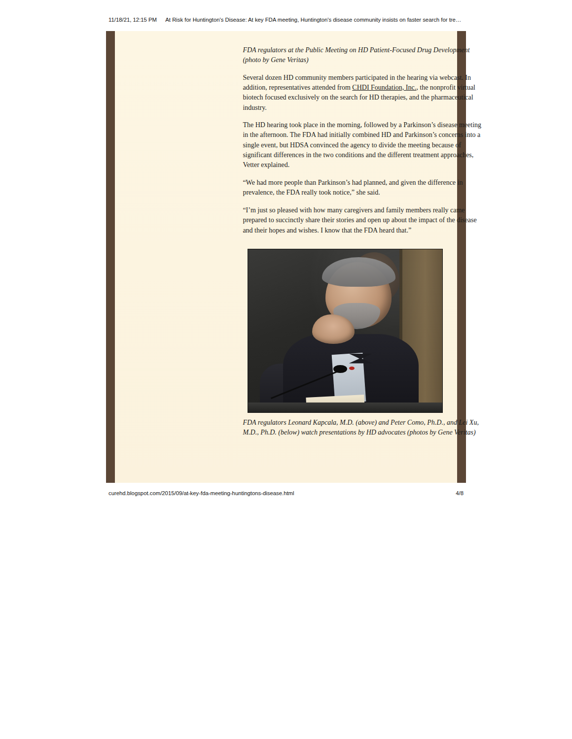11/18/21, 12:15 PM
At Risk for Huntington's Disease: At key FDA meeting, Huntington's disease community insists on faster search for treatments
FDA regulators at the Public Meeting on HD Patient-Focused Drug Development (photo by Gene Veritas)
Several dozen HD community members participated in the hearing via webcast. In addition, representatives attended from CHDI Foundation, Inc., the nonprofit virtual biotech focused exclusively on the search for HD therapies, and the pharmaceutical industry.
The HD hearing took place in the morning, followed by a Parkinson’s disease meeting in the afternoon. The FDA had initially combined HD and Parkinson’s concerns into a single event, but HDSA convinced the agency to divide the meeting because of significant differences in the two conditions and the different treatment approaches, Vetter explained.
“We had more people than Parkinson’s had planned, and given the difference in prevalence, the FDA really took notice,” she said.
“I’m just so pleased with how many caregivers and family members really came prepared to succinctly share their stories and open up about the impact of the disease and their hopes and wishes. I know that the FDA heard that.”
FDA regulators Leonard Kapcala, M.D. (above) and Peter Como, Ph.D., and Lei Xu, M.D., Ph.D. (below) watch presentations by HD advocates (photos by Gene Veritas)
curehd.blogspot.com/2015/09/at-key-fda-meeting-huntingtons-disease.html
4/8